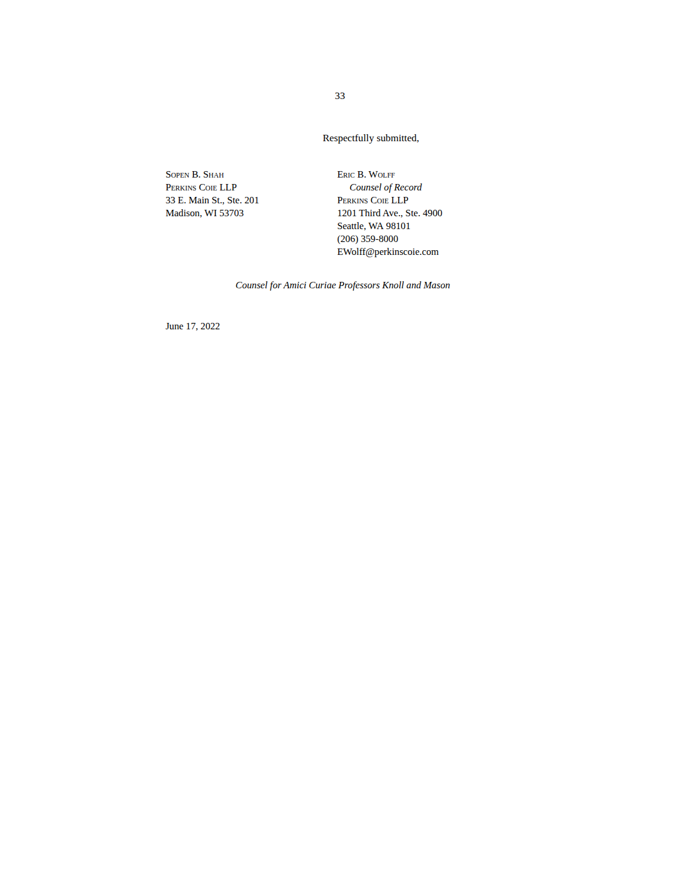33
Respectfully submitted,
| Sopen B. Shah Perkins Coie LLP 33 E. Main St., Ste. 201 Madison, WI 53703 | Eric B. Wolff Counsel of Record Perkins Coie LLP 1201 Third Ave., Ste. 4900 Seattle, WA 98101 (206) 359-8000 EWolff@perkinscoie.com |
Counsel for Amici Curiae Professors Knoll and Mason
June 17, 2022